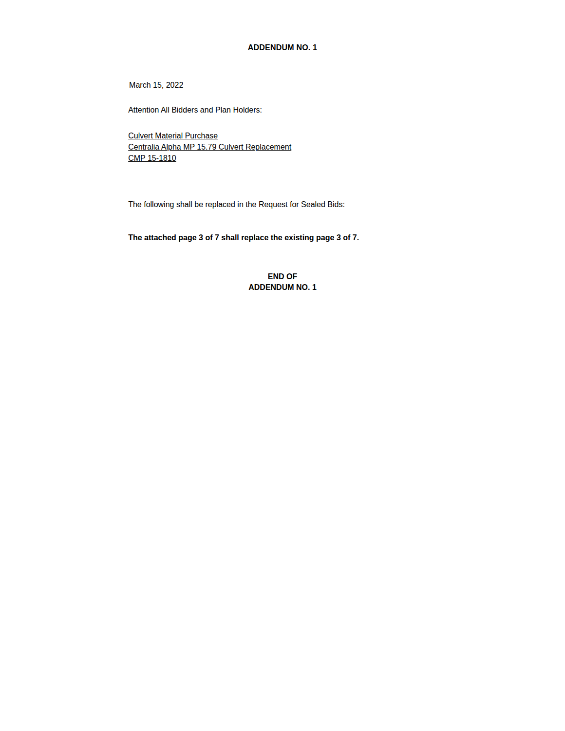ADDENDUM NO. 1
March 15, 2022
Attention All Bidders and Plan Holders:
Culvert Material Purchase
Centralia Alpha MP 15.79 Culvert Replacement
CMP 15-1810
The following shall be replaced in the Request for Sealed Bids:
The attached page 3 of 7 shall replace the existing page 3 of 7.
END OF
ADDENDUM NO. 1